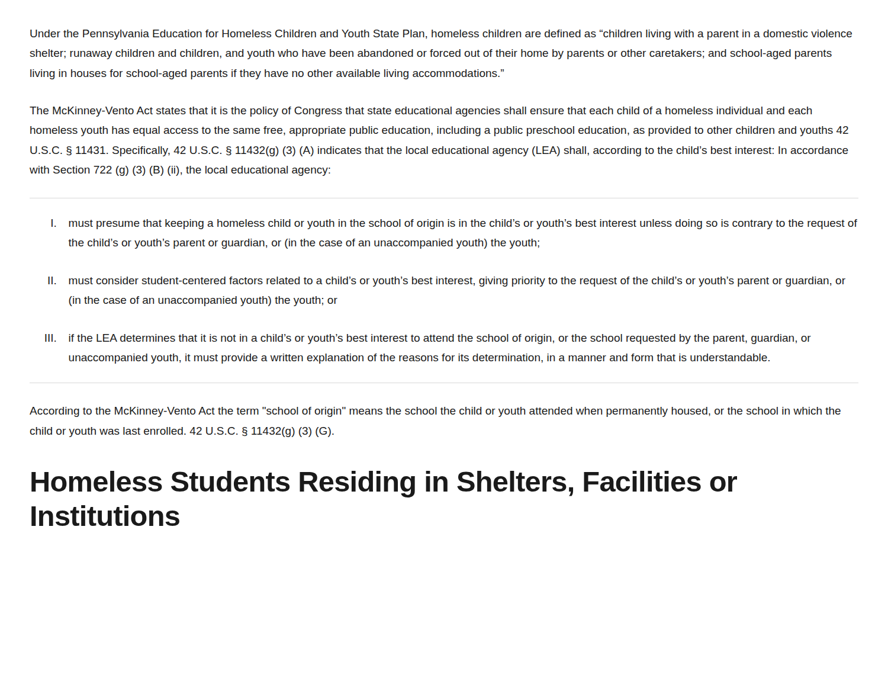Under the Pennsylvania Education for Homeless Children and Youth State Plan, homeless children are defined as “children living with a parent in a domestic violence shelter; runaway children and children, and youth who have been abandoned or forced out of their home by parents or other caretakers; and school-aged parents living in houses for school-aged parents if they have no other available living accommodations.”
The McKinney-Vento Act states that it is the policy of Congress that state educational agencies shall ensure that each child of a homeless individual and each homeless youth has equal access to the same free, appropriate public education, including a public preschool education, as provided to other children and youths 42 U.S.C. § 11431. Specifically, 42 U.S.C. § 11432(g) (3) (A) indicates that the local educational agency (LEA) shall, according to the child’s best interest: In accordance with Section 722 (g) (3) (B) (ii), the local educational agency:
must presume that keeping a homeless child or youth in the school of origin is in the child’s or youth’s best interest unless doing so is contrary to the request of the child’s or youth’s parent or guardian, or (in the case of an unaccompanied youth) the youth;
must consider student-centered factors related to a child’s or youth’s best interest, giving priority to the request of the child’s or youth’s parent or guardian, or (in the case of an unaccompanied youth) the youth; or
if the LEA determines that it is not in a child’s or youth’s best interest to attend the school of origin, or the school requested by the parent, guardian, or unaccompanied youth, it must provide a written explanation of the reasons for its determination, in a manner and form that is understandable.
According to the McKinney-Vento Act the term "school of origin" means the school the child or youth attended when permanently housed, or the school in which the child or youth was last enrolled. 42 U.S.C. § 11432(g) (3) (G).
Homeless Students Residing in Shelters, Facilities or Institutions